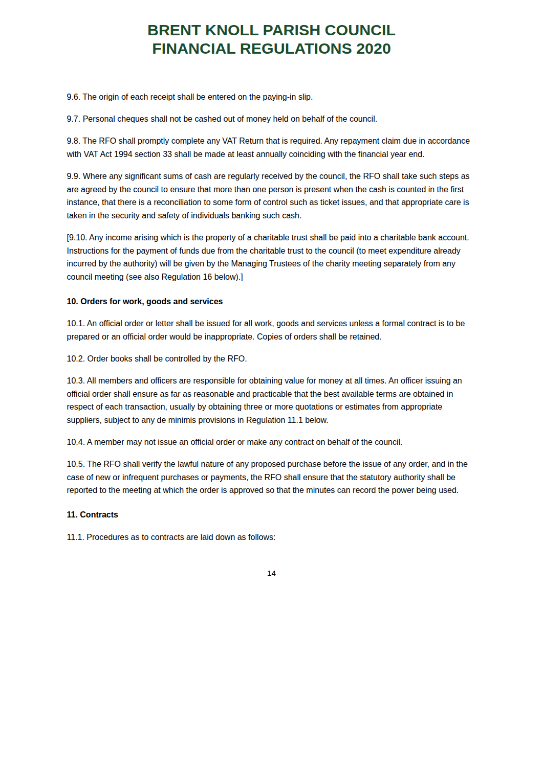BRENT KNOLL PARISH COUNCIL
FINANCIAL REGULATIONS 2020
9.6. The origin of each receipt shall be entered on the paying-in slip.
9.7. Personal cheques shall not be cashed out of money held on behalf of the council.
9.8. The RFO shall promptly complete any VAT Return that is required. Any repayment claim due in accordance with VAT Act 1994 section 33 shall be made at least annually coinciding with the financial year end.
9.9. Where any significant sums of cash are regularly received by the council, the RFO shall take such steps as are agreed by the council to ensure that more than one person is present when the cash is counted in the first instance, that there is a reconciliation to some form of control such as ticket issues, and that appropriate care is taken in the security and safety of individuals banking such cash.
[9.10. Any income arising which is the property of a charitable trust shall be paid into a charitable bank account. Instructions for the payment of funds due from the charitable trust to the council (to meet expenditure already incurred by the authority) will be given by the Managing Trustees of the charity meeting separately from any council meeting (see also Regulation 16 below).]
10. Orders for work, goods and services
10.1. An official order or letter shall be issued for all work, goods and services unless a formal contract is to be prepared or an official order would be inappropriate. Copies of orders shall be retained.
10.2. Order books shall be controlled by the RFO.
10.3. All members and officers are responsible for obtaining value for money at all times. An officer issuing an official order shall ensure as far as reasonable and practicable that the best available terms are obtained in respect of each transaction, usually by obtaining three or more quotations or estimates from appropriate suppliers, subject to any de minimis provisions in Regulation 11.1 below.
10.4. A member may not issue an official order or make any contract on behalf of the council.
10.5. The RFO shall verify the lawful nature of any proposed purchase before the issue of any order, and in the case of new or infrequent purchases or payments, the RFO shall ensure that the statutory authority shall be reported to the meeting at which the order is approved so that the minutes can record the power being used.
11. Contracts
11.1. Procedures as to contracts are laid down as follows:
14